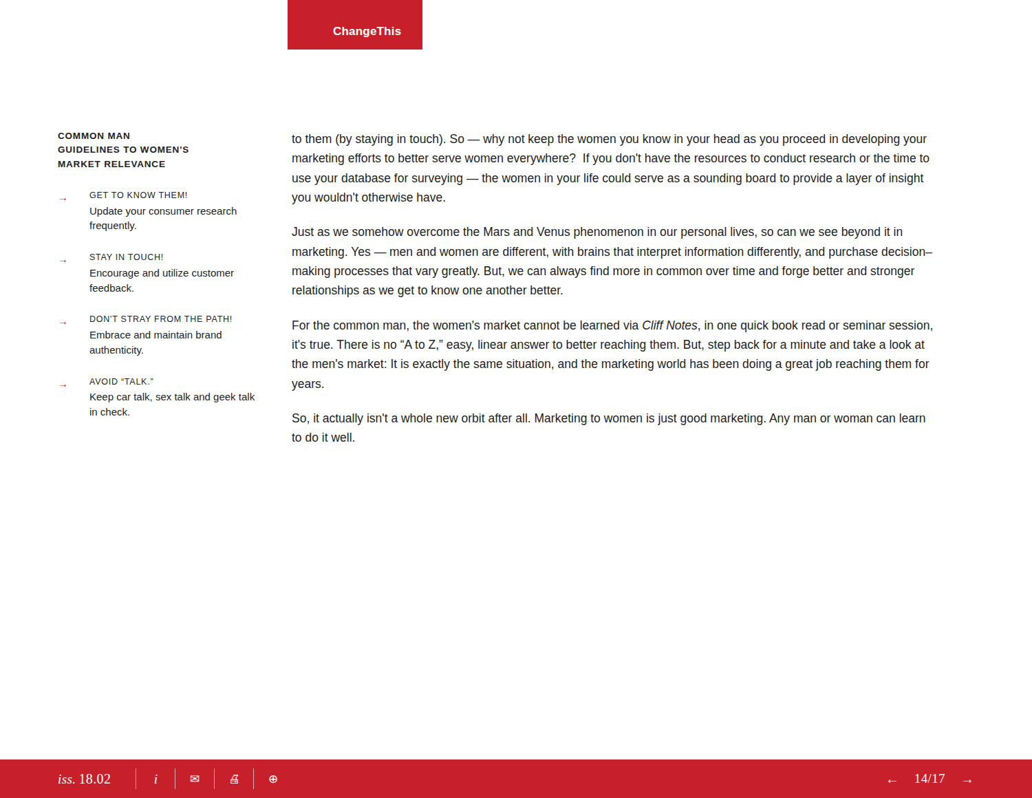ChangeThis
Common Man
Guidelines to Women's
Market Relevance
→ Get to know them! Update your consumer research frequently.
→ Stay in touch! Encourage and utilize customer feedback.
→ Don't stray from the path! Embrace and maintain brand authenticity.
→ Avoid “talk.” Keep car talk, sex talk and geek talk in check.
to them (by staying in touch). So — why not keep the women you know in your head as you proceed in developing your marketing efforts to better serve women everywhere? If you don't have the resources to conduct research or the time to use your database for surveying — the women in your life could serve as a sounding board to provide a layer of insight you wouldn't otherwise have.
Just as we somehow overcome the Mars and Venus phenomenon in our personal lives, so can we see beyond it in marketing. Yes — men and women are different, with brains that interpret information differently, and purchase decision–making processes that vary greatly. But, we can always find more in common over time and forge better and stronger relationships as we get to know one another better.
For the common man, the women's market cannot be learned via Cliff Notes, in one quick book read or seminar session, it's true. There is no “A to Z,” easy, linear answer to better reaching them. But, step back for a minute and take a look at the men's market: It is exactly the same situation, and the marketing world has been doing a great job reaching them for years.
So, it actually isn't a whole new orbit after all. Marketing to women is just good marketing. Any man or woman can learn to do it well.
iss. 18.02 i ✉ 🖨 ⊕
← 14/17 →